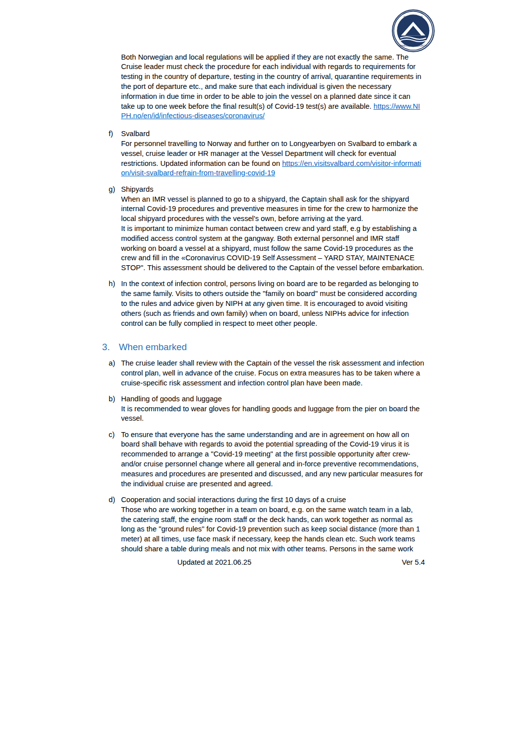INSTITUTE OF MARINE RESEARCH
Both Norwegian and local regulations will be applied if they are not exactly the same. The Cruise leader must check the procedure for each individual with regards to requirements for testing in the country of departure, testing in the country of arrival, quarantine requirements in the port of departure etc., and make sure that each individual is given the necessary information in due time in order to be able to join the vessel on a planned date since it can take up to one week before the final result(s) of Covid-19 test(s) are available. https://www.NIPH.no/en/id/infectious-diseases/coronavirus/
f) Svalbard
For personnel travelling to Norway and further on to Longyearbyen on Svalbard to embark a vessel, cruise leader or HR manager at the Vessel Department will check for eventual restrictions. Updated information can be found on https://en.visitsvalbard.com/visitor-information/visit-svalbard-refrain-from-travelling-covid-19
g) Shipyards
When an IMR vessel is planned to go to a shipyard, the Captain shall ask for the shipyard internal Covid-19 procedures and preventive measures in time for the crew to harmonize the local shipyard procedures with the vessel's own, before arriving at the yard.
It is important to minimize human contact between crew and yard staff, e.g by establishing a modified access control system at the gangway. Both external personnel and IMR staff working on board a vessel at a shipyard, must follow the same Covid-19 procedures as the crew and fill in the «Coronavirus COVID-19 Self Assessment – YARD STAY, MAINTENACE STOP". This assessment should be delivered to the Captain of the vessel before embarkation.
h)
In the context of infection control, persons living on board are to be regarded as belonging to the same family. Visits to others outside the "family on board" must be considered according to the rules and advice given by NIPH at any given time. It is encouraged to avoid visiting others (such as friends and own family) when on board, unless NIPHs advice for infection control can be fully complied in respect to meet other people.
3. When embarked
a)
The cruise leader shall review with the Captain of the vessel the risk assessment and infection control plan, well in advance of the cruise. Focus on extra measures has to be taken where a cruise-specific risk assessment and infection control plan have been made.
b) Handling of goods and luggage
It is recommended to wear gloves for handling goods and luggage from the pier on board the vessel.
c)
To ensure that everyone has the same understanding and are in agreement on how all on board shall behave with regards to avoid the potential spreading of the Covid-19 virus it is recommended to arrange a "Covid-19 meeting" at the first possible opportunity after crew- and/or cruise personnel change where all general and in-force preventive recommendations, measures and procedures are presented and discussed, and any new particular measures for the individual cruise are presented and agreed.
d) Cooperation and social interactions during the first 10 days of a cruise
Those who are working together in a team on board, e.g. on the same watch team in a lab, the catering staff, the engine room staff or the deck hands, can work together as normal as long as the "ground rules" for Covid-19 prevention such as keep social distance (more than 1 meter) at all times, use face mask if necessary, keep the hands clean etc. Such work teams should share a table during meals and not mix with other teams. Persons in the same work
Updated at 2021.06.25 Ver 5.4